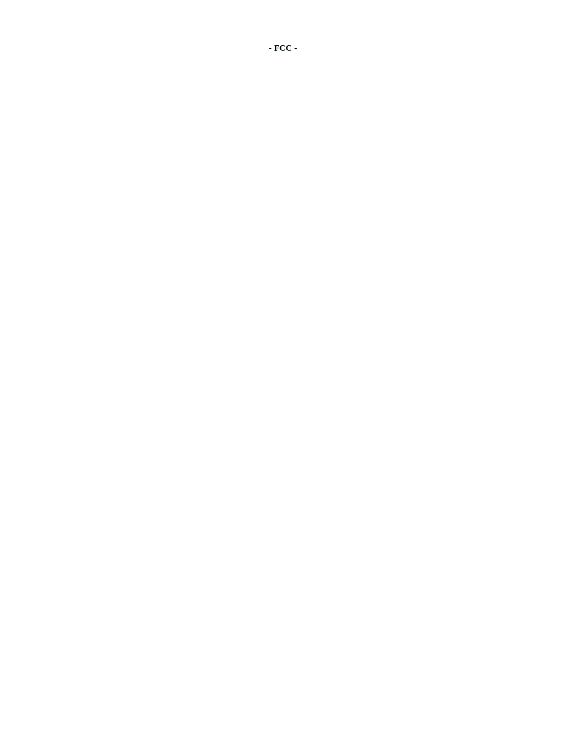- FCC -